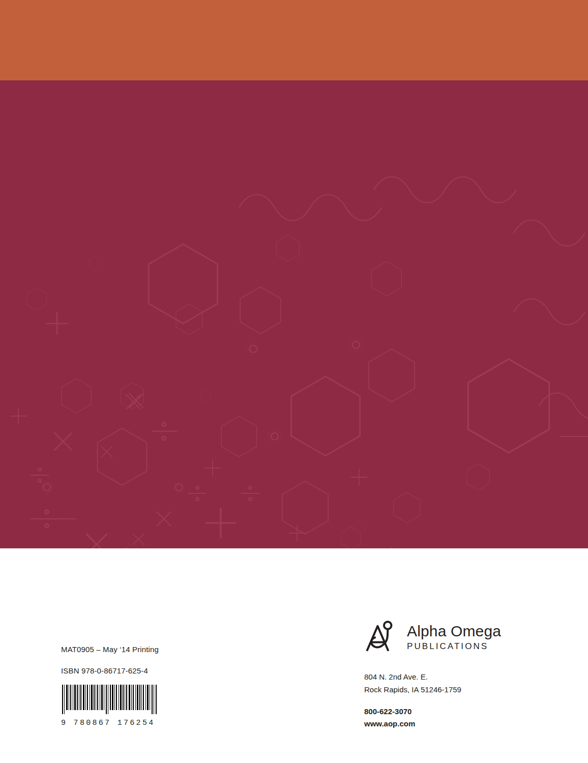MAT0905 – May ‘14 Printing
ISBN 978-0-86717-625-4
9 780867 176254
Alpha Omega
PUBLICATIONS
804 N. 2nd Ave. E.
Rock Rapids, IA 51246-1759
800-622-3070
www.aop.com